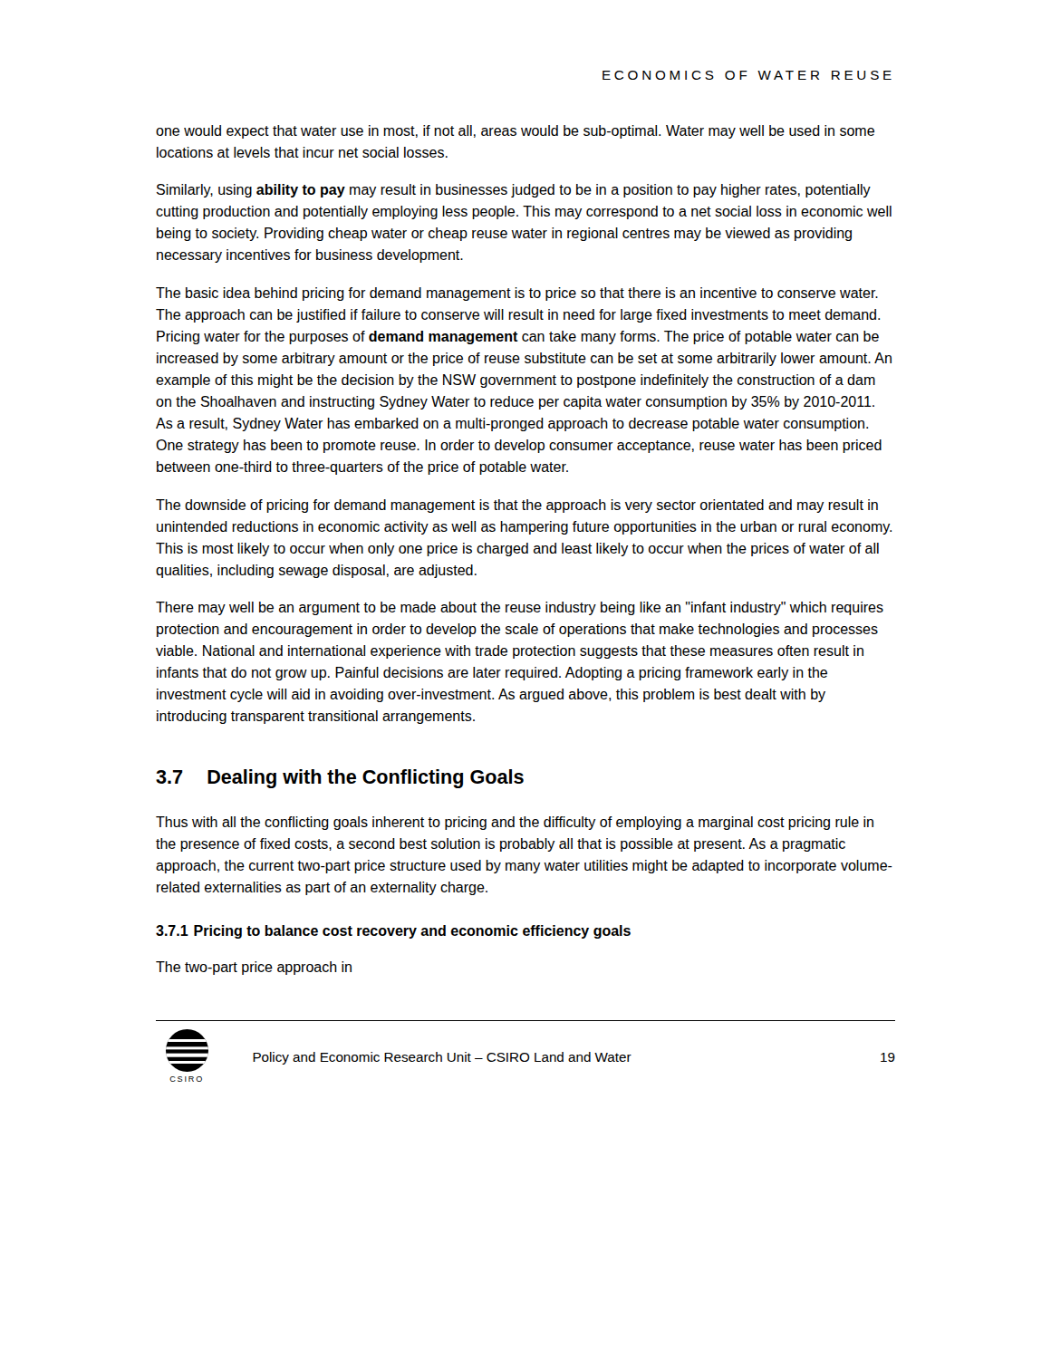ECONOMICS OF WATER REUSE
one would expect that water use in most, if not all, areas would be sub-optimal. Water may well be used in some locations at levels that incur net social losses.
Similarly, using ability to pay may result in businesses judged to be in a position to pay higher rates, potentially cutting production and potentially employing less people. This may correspond to a net social loss in economic well being to society. Providing cheap water or cheap reuse water in regional centres may be viewed as providing necessary incentives for business development.
The basic idea behind pricing for demand management is to price so that there is an incentive to conserve water. The approach can be justified if failure to conserve will result in need for large fixed investments to meet demand. Pricing water for the purposes of demand management can take many forms. The price of potable water can be increased by some arbitrary amount or the price of reuse substitute can be set at some arbitrarily lower amount. An example of this might be the decision by the NSW government to postpone indefinitely the construction of a dam on the Shoalhaven and instructing Sydney Water to reduce per capita water consumption by 35% by 2010-2011. As a result, Sydney Water has embarked on a multi-pronged approach to decrease potable water consumption. One strategy has been to promote reuse. In order to develop consumer acceptance, reuse water has been priced between one-third to three-quarters of the price of potable water.
The downside of pricing for demand management is that the approach is very sector orientated and may result in unintended reductions in economic activity as well as hampering future opportunities in the urban or rural economy. This is most likely to occur when only one price is charged and least likely to occur when the prices of water of all qualities, including sewage disposal, are adjusted.
There may well be an argument to be made about the reuse industry being like an "infant industry" which requires protection and encouragement in order to develop the scale of operations that make technologies and processes viable. National and international experience with trade protection suggests that these measures often result in infants that do not grow up. Painful decisions are later required. Adopting a pricing framework early in the investment cycle will aid in avoiding over-investment. As argued above, this problem is best dealt with by introducing transparent transitional arrangements.
3.7 Dealing with the Conflicting Goals
Thus with all the conflicting goals inherent to pricing and the difficulty of employing a marginal cost pricing rule in the presence of fixed costs, a second best solution is probably all that is possible at present. As a pragmatic approach, the current two-part price structure used by many water utilities might be adapted to incorporate volume-related externalities as part of an externality charge.
3.7.1 Pricing to balance cost recovery and economic efficiency goals
The two-part price approach in
CSIRO
Policy and Economic Research Unit – CSIRO Land and Water
19